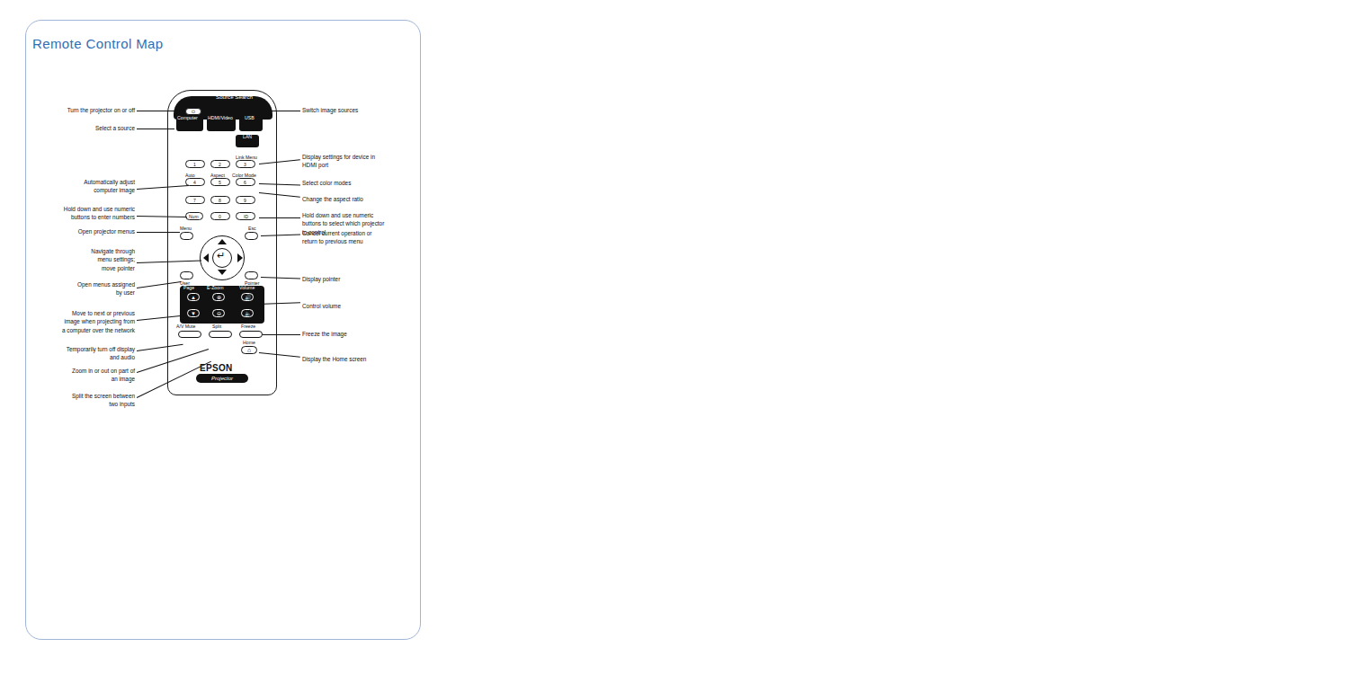Remote Control Map
Source Search
⏻
Computer
HDMI/Video
USB
LAN
1
2
3
Link Menu
4
5
6
Auto
Aspect
Color Mode
7
8
9
Num
0
ID
Menu
Esc
↵
User
Pointer
Page
E-Zoom
Volume
▲
▼
⊕
⊖
🔊
🔈
A/V Mute
Split
Freeze
Home
⌂
EPSON
Projector
Turn the projector on or off
Select a source
Automatically adjust
computer image
Hold down and use numeric
buttons to enter numbers
Open projector menus
Navigate through
menu settings;
move pointer
Open menus assigned
by user
Move to next or previous
image when projecting from
a computer over the network
Temporarily turn off display
and audio
Zoom in or out on part of
an image
Split the screen between
two inputs
Switch image sources
Display settings for device in
HDMI port
Select color modes
Change the aspect ratio
Hold down and use numeric
buttons to select which projector
to control
Cancel current operation or
return to previous menu
Display pointer
Control volume
Freeze the image
Display the Home screen